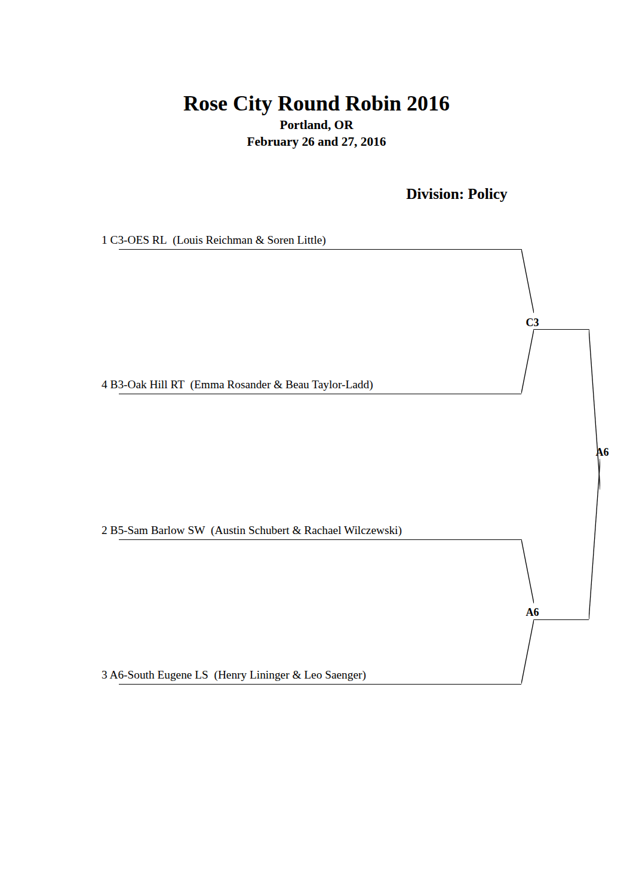Rose City Round Robin 2016
Portland, OR
February 26 and 27, 2016
Division: Policy
1 C3-OES RL (Louis Reichman & Soren Little)
4 B3-Oak Hill RT (Emma Rosander & Beau Taylor-Ladd)
C3
2 B5-Sam Barlow SW (Austin Schubert & Rachael Wilczewski)
3 A6-South Eugene LS (Henry Lininger & Leo Saenger)
A6
A6